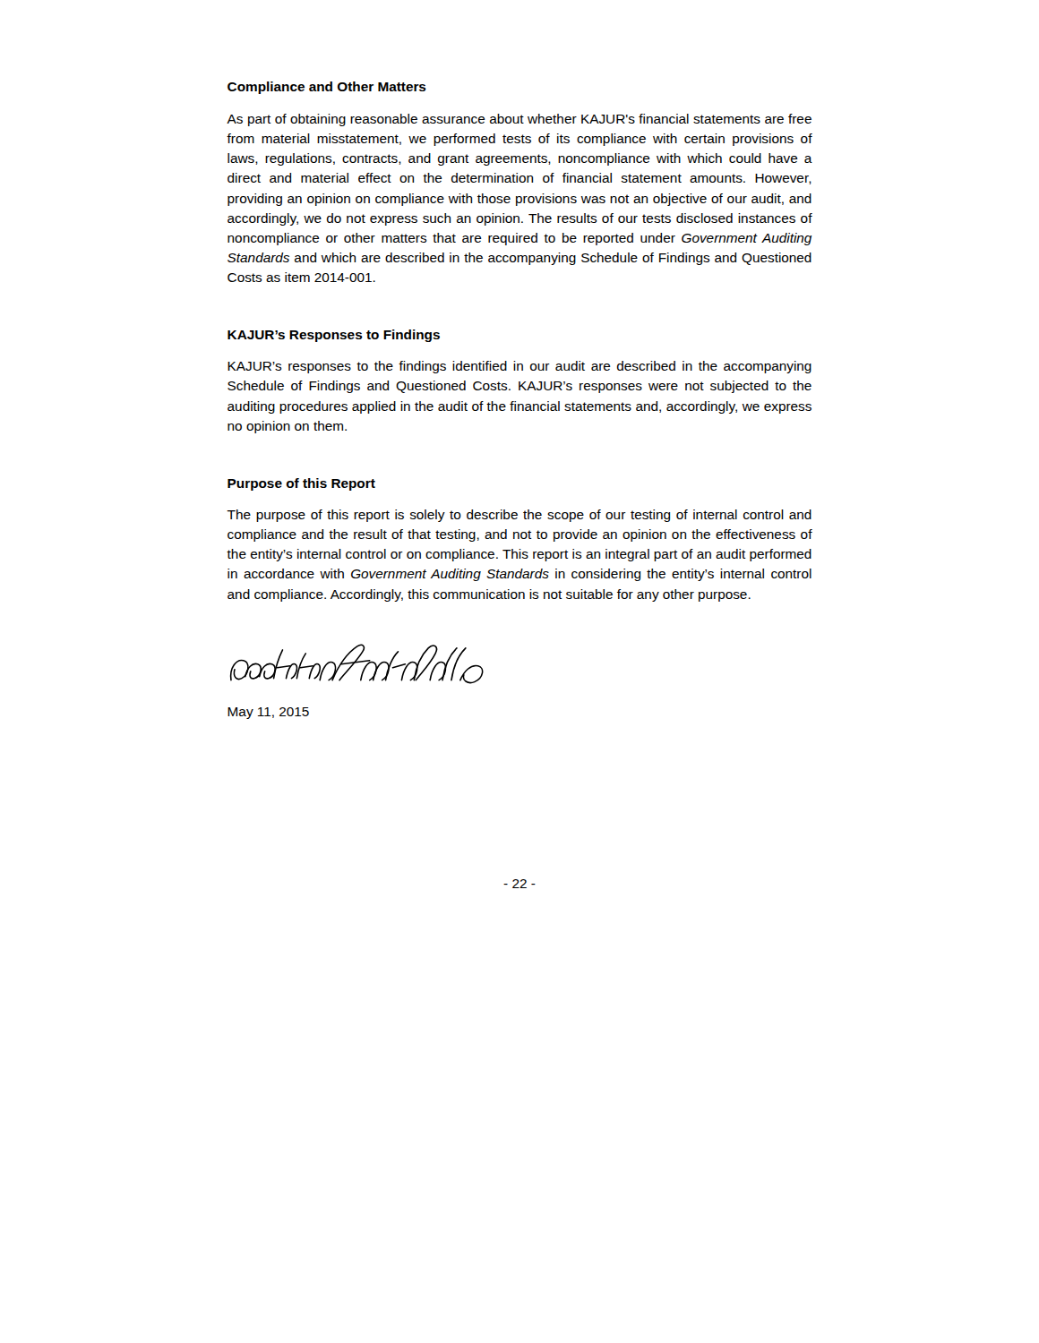Compliance and Other Matters
As part of obtaining reasonable assurance about whether KAJUR's financial statements are free from material misstatement, we performed tests of its compliance with certain provisions of laws, regulations, contracts, and grant agreements, noncompliance with which could have a direct and material effect on the determination of financial statement amounts. However, providing an opinion on compliance with those provisions was not an objective of our audit, and accordingly, we do not express such an opinion. The results of our tests disclosed instances of noncompliance or other matters that are required to be reported under Government Auditing Standards and which are described in the accompanying Schedule of Findings and Questioned Costs as item 2014-001.
KAJUR’s Responses to Findings
KAJUR’s responses to the findings identified in our audit are described in the accompanying Schedule of Findings and Questioned Costs. KAJUR’s responses were not subjected to the auditing procedures applied in the audit of the financial statements and, accordingly, we express no opinion on them.
Purpose of this Report
The purpose of this report is solely to describe the scope of our testing of internal control and compliance and the result of that testing, and not to provide an opinion on the effectiveness of the entity’s internal control or on compliance. This report is an integral part of an audit performed in accordance with Government Auditing Standards in considering the entity’s internal control and compliance. Accordingly, this communication is not suitable for any other purpose.
May 11, 2015
- 22 -